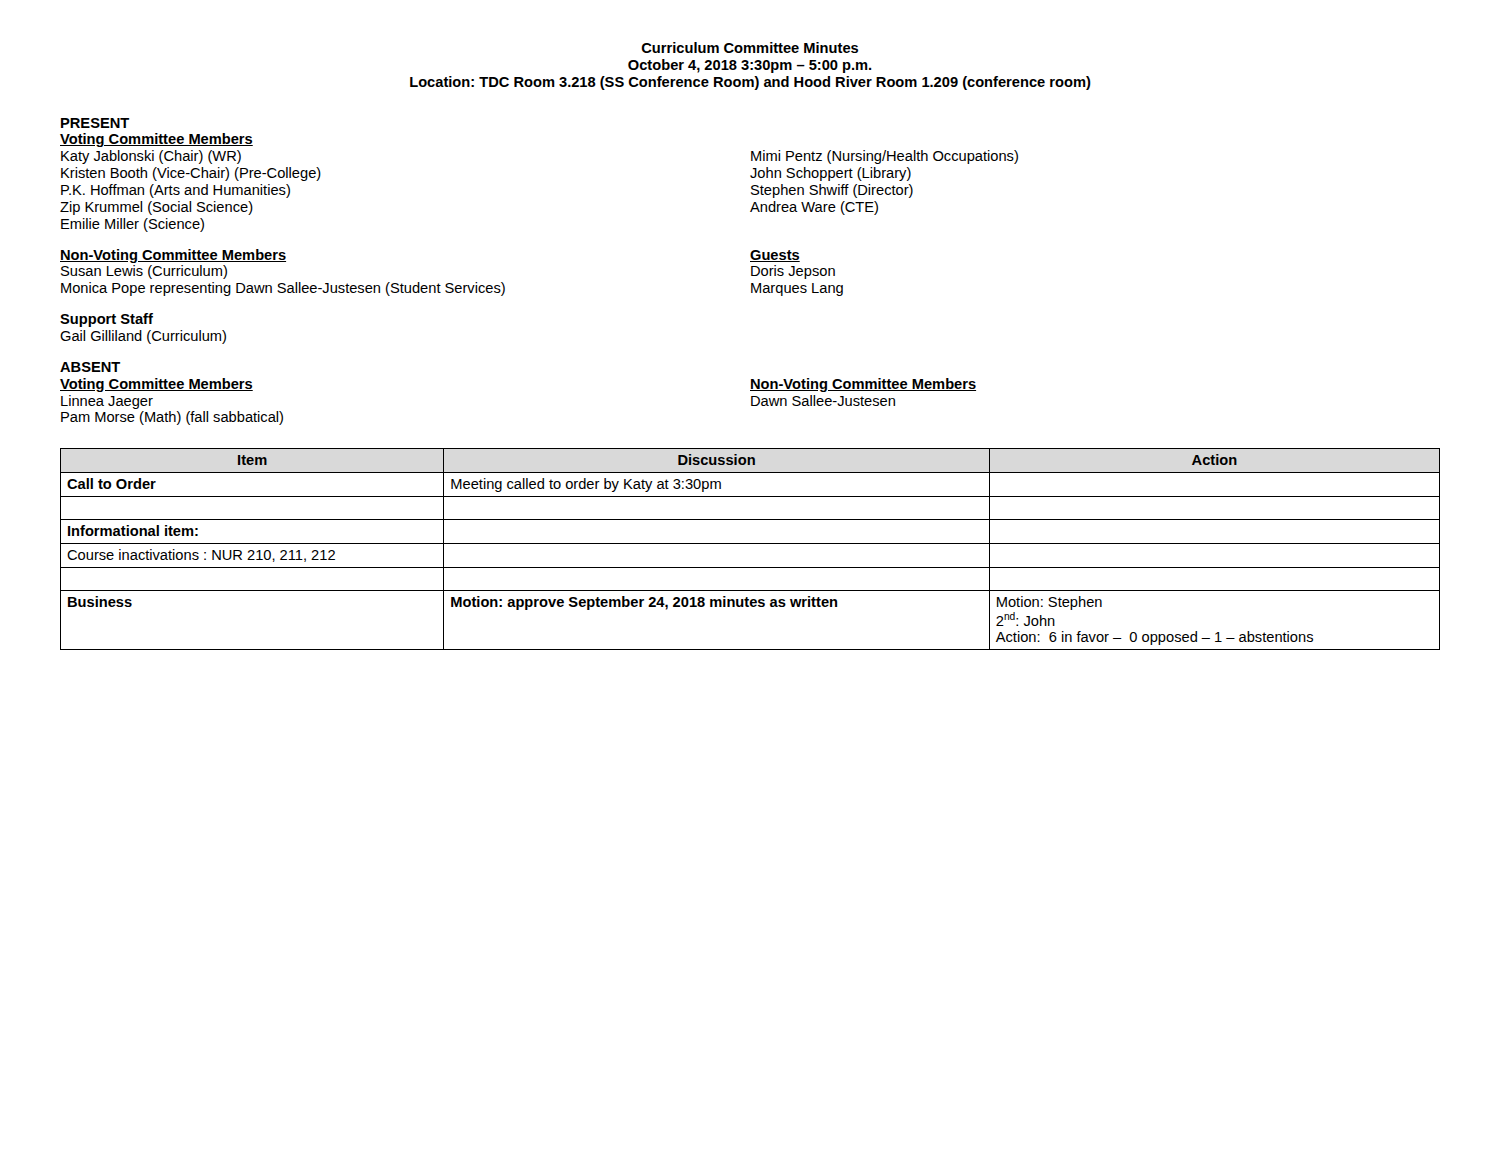Curriculum Committee Minutes
October 4, 2018 3:30pm – 5:00 p.m.
Location: TDC Room 3.218 (SS Conference Room) and Hood River Room 1.209 (conference room)
PRESENT
Voting Committee Members
| Katy Jablonski (Chair) (WR) Kristen Booth (Vice-Chair) (Pre-College) P.K. Hoffman (Arts and Humanities) Zip Krummel (Social Science) Emilie Miller (Science) | Mimi Pentz (Nursing/Health Occupations) John Schoppert (Library) Stephen Shwiff (Director) Andrea Ware (CTE) |
| Non-Voting Committee Members Susan Lewis (Curriculum) Monica Pope representing Dawn Sallee-Justesen (Student Services) | Guests Doris Jepson Marques Lang |
Support Staff
Gail Gilliland (Curriculum)
ABSENT
| Voting Committee Members Linnea Jaeger Pam Morse (Math) (fall sabbatical) | Non-Voting Committee Members Dawn Sallee-Justesen |
| Item | Discussion | Action |
| --- | --- | --- |
| Call to Order | Meeting called to order by Katy at 3:30pm | |
| Informational item: | | |
| Course inactivations : NUR 210, 211, 212 | | |
| Business | Motion: approve September 24, 2018 minutes as written | Motion: Stephen 2 nd : John Action: 6 in favor – 0 opposed – 1 – abstentions |